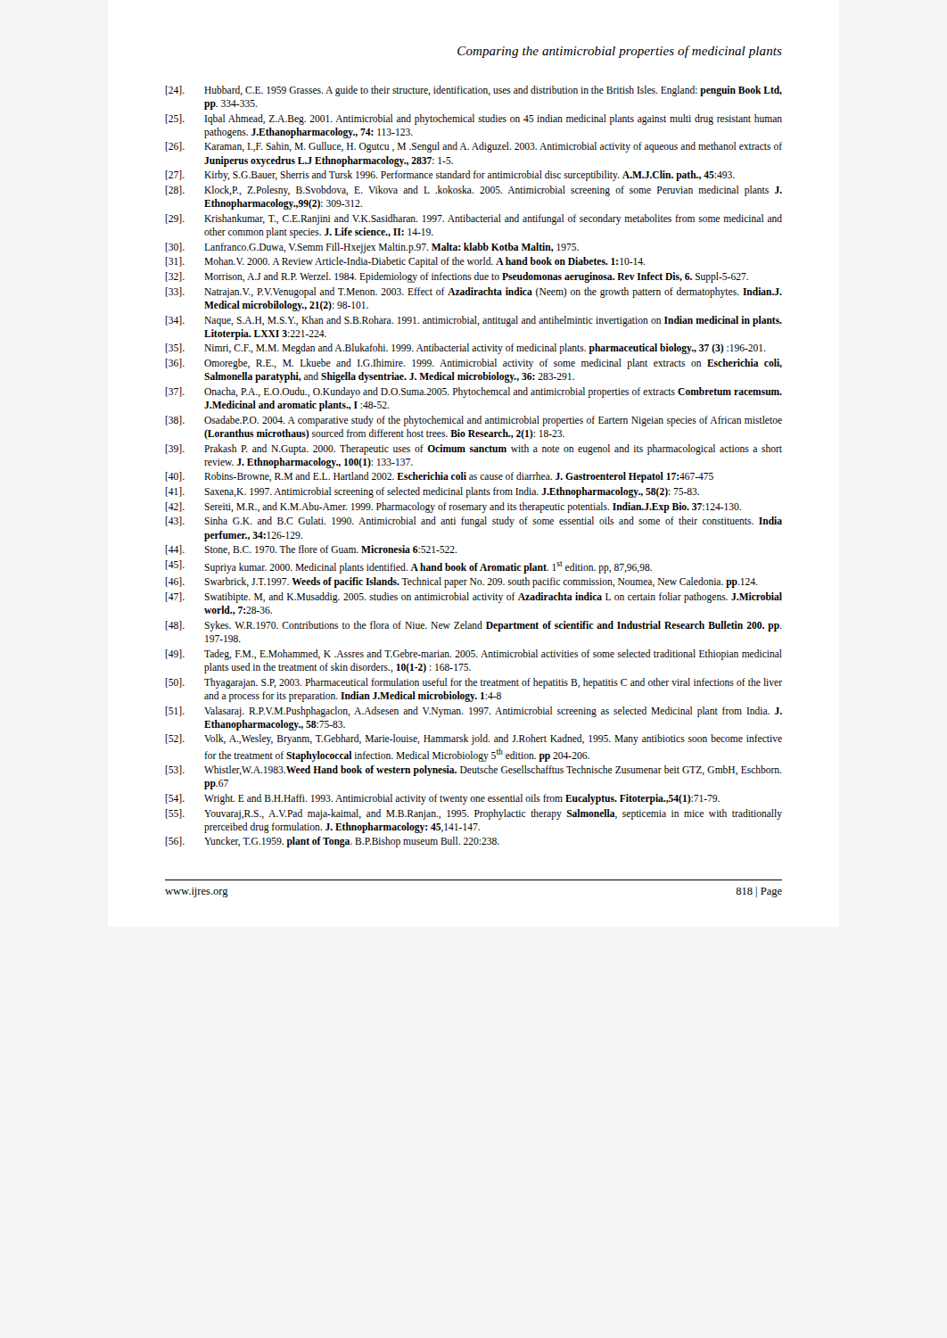Comparing the antimicrobial properties of medicinal plants
[24]. Hubbard, C.E. 1959 Grasses. A guide to their structure, identification, uses and distribution in the British Isles. England: penguin Book Ltd, pp. 334-335.
[25]. Iqbal Ahmead, Z.A.Beg. 2001. Antimicrobial and phytochemical studies on 45 indian medicinal plants against multi drug resistant human pathogens. J.Ethanopharmacology., 74: 113-123.
[26]. Karaman, I.,F. Sahin, M. Gulluce, H. Ogutcu , M .Sengul and A. Adiguzel. 2003. Antimicrobial activity of aqueous and methanol extracts of Juniperus oxycedrus L.J Ethnopharmacology., 2837: 1-5.
[27]. Kirby, S.G.Bauer, Sherris and Tursk 1996. Performance standard for antimicrobial disc surceptibility. A.M.J.Clin. path., 45:493.
[28]. Klock,P., Z.Polesny, B.Svobdova, E. Vikova and L .kokoska. 2005. Antimicrobial screening of some Peruvian medicinal plants J. Ethnopharmacology.,99(2): 309-312.
[29]. Krishankumar, T., C.E.Ranjini and V.K.Sasidharan. 1997. Antibacterial and antifungal of secondary metabolites from some medicinal and other common plant species. J. Life science., II: 14-19.
[30]. Lanfranco.G.Duwa, V.Semm Fill-Hxejjex Maltin.p.97. Malta: klabb Kotba Maltin, 1975.
[31]. Mohan.V. 2000. A Review Article-India-Diabetic Capital of the world. A hand book on Diabetes. 1: 10-14.
[32]. Morrison, A.J and R.P. Werzel. 1984. Epidemiology of infections due to Pseudomonas aeruginosa. Rev Infect Dis, 6. Suppl-5-627.
[33]. Natrajan.V., P.V.Venugopal and T.Menon. 2003. Effect of Azadirachta indica (Neem) on the growth pattern of dermatophytes. Indian.J. Medical microbilology., 21(2): 98-101.
[34]. Naque, S.A.H, M.S.Y., Khan and S.B.Rohara. 1991. antimicrobial, antitugal and antihelmintic invertigation on Indian medicinal in plants. Litoterpia. LXXI 3:221-224.
[35]. Nimri, C.F., M.M. Megdan and A.Blukafohi. 1999. Antibacterial activity of medicinal plants. pharmaceutical biology., 37 (3) :196-201.
[36]. Omoregbe, R.E., M. Lkuebe and I.G.Ihimire. 1999. Antimicrobial activity of some medicinal plant extracts on Escherichia coli, Salmonella paratyphi, and Shigella dysentriae. J. Medical microbiology., 36: 283-291.
[37]. Onacha, P.A., E.O.Oudu., O.Kundayo and D.O.Suma.2005. Phytochemcal and antimicrobial properties of extracts Combretum racemsum. J.Medicinal and aromatic plants., I :48-52.
[38]. Osadabe.P.O. 2004. A comparative study of the phytochemical and antimicrobial properties of Eartern Nigeian species of African mistletoe (Loranthus microthaus) sourced from different host trees. Bio Research., 2(1): 18-23.
[39]. Prakash P. and N.Gupta. 2000. Therapeutic uses of Ocimum sanctum with a note on eugenol and its pharmacological actions a short review. J. Ethnopharmacology., 100(1): 133-137.
[40]. Robins-Browne, R.M and E.L. Hartland 2002. Escherichia coli as cause of diarrhea. J. Gastroenterol Hepatol 17: 467-475
[41]. Saxena,K. 1997. Antimicrobial screening of selected medicinal plants from India. J.Ethnopharmacology., 58(2): 75-83.
[42]. Sereiti, M.R., and K.M.Abu-Amer. 1999. Pharmacology of rosemary and its therapeutic potentials. Indian.J.Exp Bio. 37:124-130.
[43]. Sinha G.K. and B.C Gulati. 1990. Antimicrobial and anti fungal study of some essential oils and some of their constituents. India perfumer., 34: 126-129.
[44]. Stone, B.C. 1970. The flore of Guam. Micronesia 6:521-522.
[45]. Supriya kumar. 2000. Medicinal plants identified. A hand book of Aromatic plant. 1st edition. pp, 87,96,98.
[46]. Swarbrick, J.T.1997. Weeds of pacific Islands. Technical paper No. 209. south pacific commission, Noumea, New Caledonia. pp.124.
[47]. Swatibipte. M, and K.Musaddig. 2005. studies on antimicrobial activity of Azadirachta indica L on certain foliar pathogens. J.Microbial world., 7: 28-36.
[48]. Sykes. W.R.1970. Contributions to the flora of Niue. New Zeland Department of scientific and Industrial Research Bulletin 200. pp. 197-198.
[49]. Tadeg, F.M., E.Mohammed, K .Assres and T.Gebre-marian. 2005. Antimicrobial activities of some selected traditional Ethiopian medicinal plants used in the treatment of skin disorders., 10(1-2) : 168-175.
[50]. Thyagarajan. S.P, 2003. Pharmaceutical formulation useful for the treatment of hepatitis B, hepatitis C and other viral infections of the liver and a process for its preparation. Indian J.Medical microbiology. 1:4-8
[51]. Valasaraj. R.P.V.M.Pushphagaclon, A.Adsesen and V.Nyman. 1997. Antimicrobial screening as selected Medicinal plant from India. J. Ethanopharmacology., 58:75-83.
[52]. Volk, A.,Wesley, Bryanm, T.Gebhard, Marie-louise, Hammarsk jold. and J.Rohert Kadned, 1995. Many antibiotics soon become infective for the treatment of Staphylococcal infection. Medical Microbiology 5th edition. pp 204-206.
[53]. Whistler,W.A.1983.Weed Hand book of western polynesia. Deutsche Gesellschafftus Technische Zusumenar beit GTZ, GmbH, Eschborn. pp.67
[54]. Wright. E and B.H.Haffi. 1993. Antimicrobial activity of twenty one essential oils from Eucalyptus. Fitoterpia.,54(1):71-79.
[55]. Youvaraj,R.S., A.V.Pad maja-kaimal, and M.B.Ranjan., 1995. Prophylactic therapy Salmonella, septicemia in mice with traditionally prerceibed drug formulation. J. Ethnopharmacology: 45,141-147.
[56]. Yuncker, T.G.1959. plant of Tonga. B.P.Bishop museum Bull. 220:238.
www.ijres.org 818 | Page